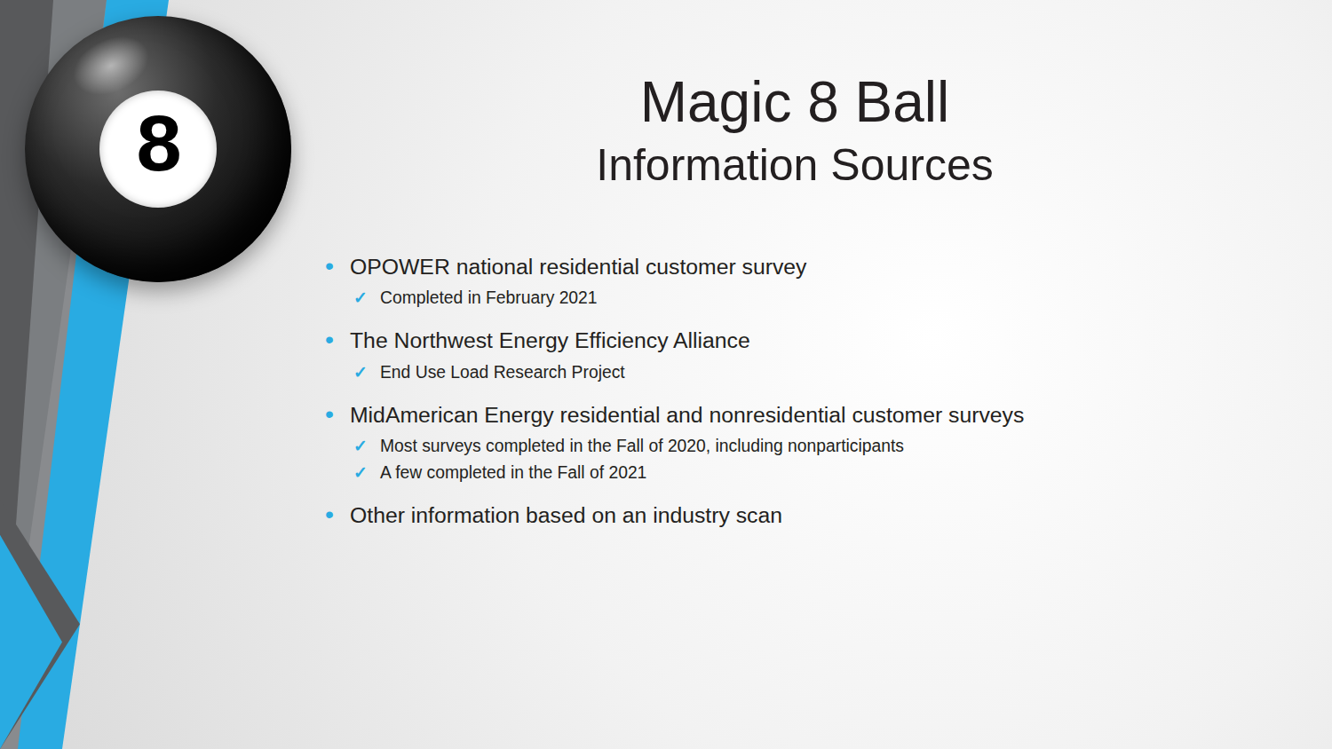8
Magic 8 BallInformation Sources
OPOWER national residential customer survey
Completed in February 2021
The Northwest Energy Efficiency Alliance
End Use Load Research Project
MidAmerican Energy residential and nonresidential customer surveys
Most surveys completed in the Fall of 2020, including nonparticipants
A few completed in the Fall of 2021
Other information based on an industry scan